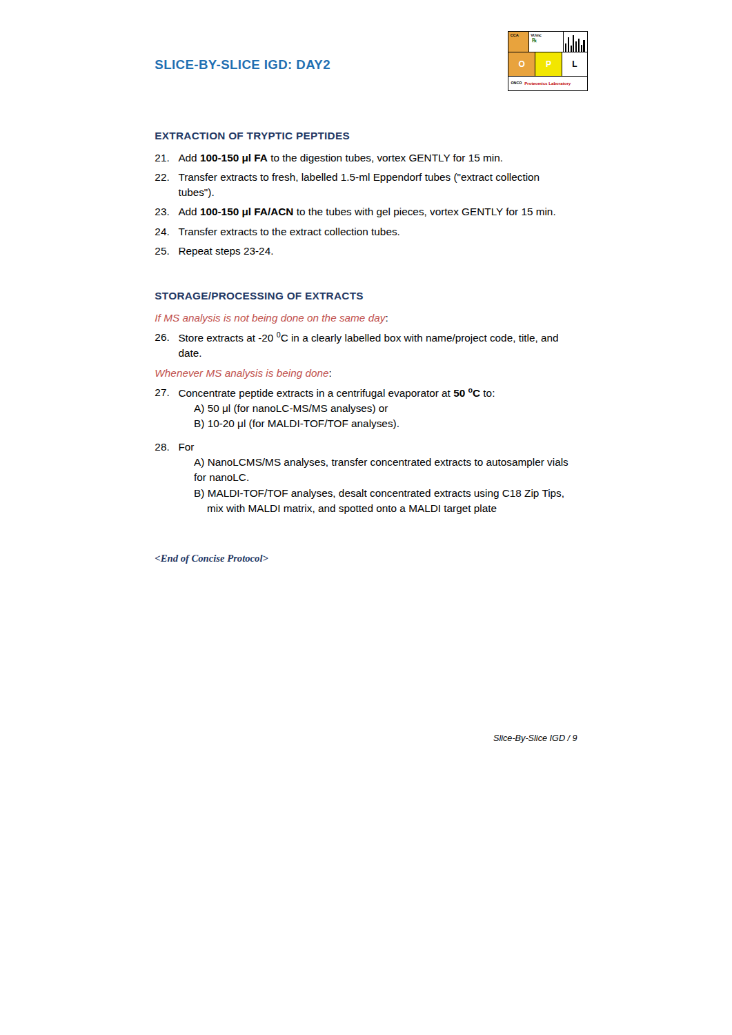CCA
VUmc℞
O
P
L
ONCO
Proteomics Laboratory
SLICE-BY-SLICE IGD: DAY2
EXTRACTION OF TRYPTIC PEPTIDES
21. Add 100-150 μl FA to the digestion tubes, vortex GENTLY for 15 min.
22. Transfer extracts to fresh, labelled 1.5-ml Eppendorf tubes ("extract collection tubes").
23. Add 100-150 μl FA/ACN to the tubes with gel pieces, vortex GENTLY for 15 min.
24. Transfer extracts to the extract collection tubes.
25. Repeat steps 23-24.
STORAGE/PROCESSING OF EXTRACTS
If MS analysis is not being done on the same day:
26. Store extracts at -20 0C in a clearly labelled box with name/project code, title, and date.
Whenever MS analysis is being done:
27. Concentrate peptide extracts in a centrifugal evaporator at 50 oC to:
A) 50 μl (for nanoLC-MS/MS analyses) or
B) 10-20 μl (for MALDI-TOF/TOF analyses).
28. For
A) NanoLCMS/MS analyses, transfer concentrated extracts to autosampler vials for nanoLC.
B) MALDI-TOF/TOF analyses, desalt concentrated extracts using C18 Zip Tips, mix with MALDI matrix, and spotted onto a MALDI target plate
<End of Concise Protocol>
Slice-By-Slice IGD / 9